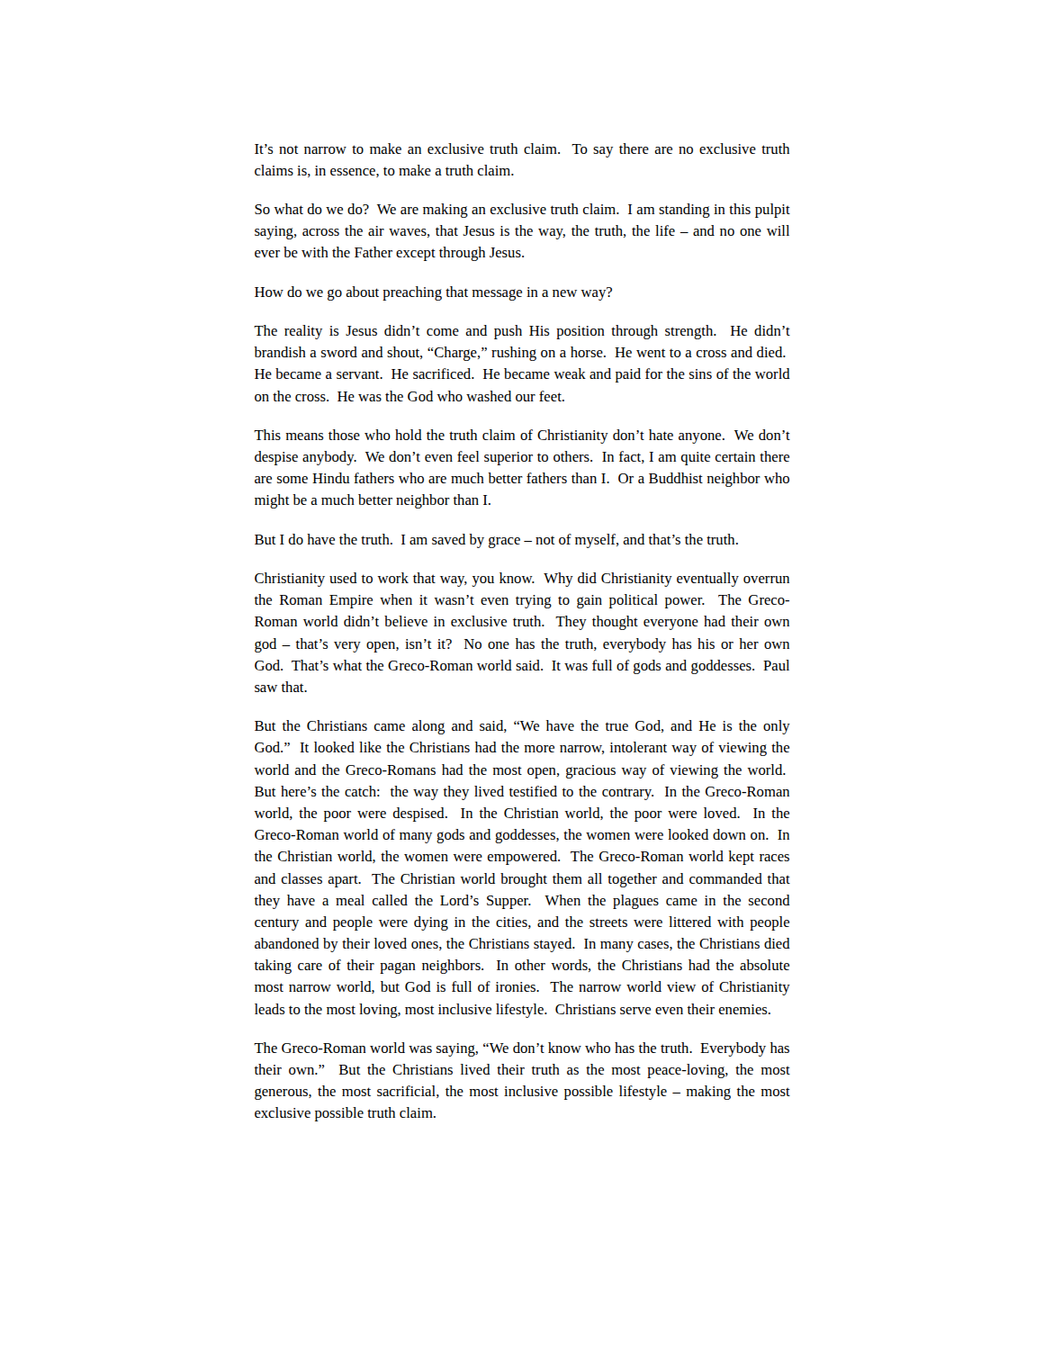It’s not narrow to make an exclusive truth claim. To say there are no exclusive truth claims is, in essence, to make a truth claim.
So what do we do? We are making an exclusive truth claim. I am standing in this pulpit saying, across the air waves, that Jesus is the way, the truth, the life – and no one will ever be with the Father except through Jesus.
How do we go about preaching that message in a new way?
The reality is Jesus didn’t come and push His position through strength. He didn’t brandish a sword and shout, “Charge,” rushing on a horse. He went to a cross and died. He became a servant. He sacrificed. He became weak and paid for the sins of the world on the cross. He was the God who washed our feet.
This means those who hold the truth claim of Christianity don’t hate anyone. We don’t despise anybody. We don’t even feel superior to others. In fact, I am quite certain there are some Hindu fathers who are much better fathers than I. Or a Buddhist neighbor who might be a much better neighbor than I.
But I do have the truth. I am saved by grace – not of myself, and that’s the truth.
Christianity used to work that way, you know. Why did Christianity eventually overrun the Roman Empire when it wasn’t even trying to gain political power. The Greco-Roman world didn’t believe in exclusive truth. They thought everyone had their own god – that’s very open, isn’t it? No one has the truth, everybody has his or her own God. That’s what the Greco-Roman world said. It was full of gods and goddesses. Paul saw that.
But the Christians came along and said, “We have the true God, and He is the only God.” It looked like the Christians had the more narrow, intolerant way of viewing the world and the Greco-Romans had the most open, gracious way of viewing the world. But here’s the catch: the way they lived testified to the contrary. In the Greco-Roman world, the poor were despised. In the Christian world, the poor were loved. In the Greco-Roman world of many gods and goddesses, the women were looked down on. In the Christian world, the women were empowered. The Greco-Roman world kept races and classes apart. The Christian world brought them all together and commanded that they have a meal called the Lord’s Supper. When the plagues came in the second century and people were dying in the cities, and the streets were littered with people abandoned by their loved ones, the Christians stayed. In many cases, the Christians died taking care of their pagan neighbors. In other words, the Christians had the absolute most narrow world, but God is full of ironies. The narrow world view of Christianity leads to the most loving, most inclusive lifestyle. Christians serve even their enemies.
The Greco-Roman world was saying, “We don’t know who has the truth. Everybody has their own.” But the Christians lived their truth as the most peace-loving, the most generous, the most sacrificial, the most inclusive possible lifestyle – making the most exclusive possible truth claim.